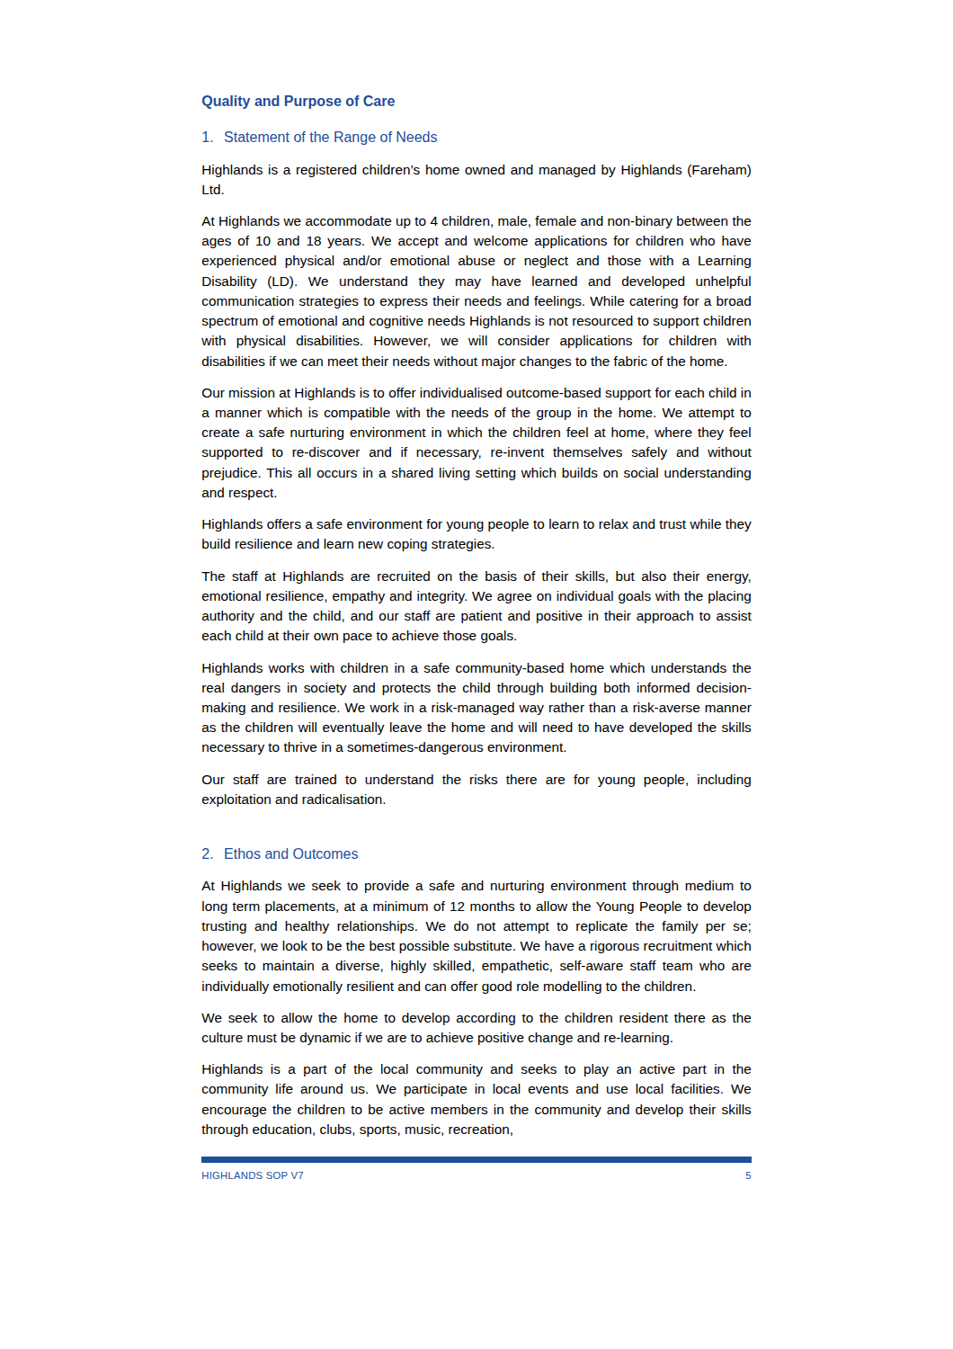Quality and Purpose of Care
1. Statement of the Range of Needs
Highlands is a registered children’s home owned and managed by Highlands (Fareham) Ltd.
At Highlands we accommodate up to 4 children, male, female and non-binary between the ages of 10 and 18 years. We accept and welcome applications for children who have experienced physical and/or emotional abuse or neglect and those with a Learning Disability (LD). We understand they may have learned and developed unhelpful communication strategies to express their needs and feelings. While catering for a broad spectrum of emotional and cognitive needs Highlands is not resourced to support children with physical disabilities. However, we will consider applications for children with disabilities if we can meet their needs without major changes to the fabric of the home.
Our mission at Highlands is to offer individualised outcome-based support for each child in a manner which is compatible with the needs of the group in the home. We attempt to create a safe nurturing environment in which the children feel at home, where they feel supported to re-discover and if necessary, re-invent themselves safely and without prejudice. This all occurs in a shared living setting which builds on social understanding and respect.
Highlands offers a safe environment for young people to learn to relax and trust while they build resilience and learn new coping strategies.
The staff at Highlands are recruited on the basis of their skills, but also their energy, emotional resilience, empathy and integrity. We agree on individual goals with the placing authority and the child, and our staff are patient and positive in their approach to assist each child at their own pace to achieve those goals.
Highlands works with children in a safe community-based home which understands the real dangers in society and protects the child through building both informed decision-making and resilience. We work in a risk-managed way rather than a risk-averse manner as the children will eventually leave the home and will need to have developed the skills necessary to thrive in a sometimes-dangerous environment.
Our staff are trained to understand the risks there are for young people, including exploitation and radicalisation.
2. Ethos and Outcomes
At Highlands we seek to provide a safe and nurturing environment through medium to long term placements, at a minimum of 12 months to allow the Young People to develop trusting and healthy relationships. We do not attempt to replicate the family per se; however, we look to be the best possible substitute. We have a rigorous recruitment which seeks to maintain a diverse, highly skilled, empathetic, self-aware staff team who are individually emotionally resilient and can offer good role modelling to the children.
We seek to allow the home to develop according to the children resident there as the culture must be dynamic if we are to achieve positive change and re-learning.
Highlands is a part of the local community and seeks to play an active part in the community life around us. We participate in local events and use local facilities. We encourage the children to be active members in the community and develop their skills through education, clubs, sports, music, recreation,
Highlands SOP V7 5